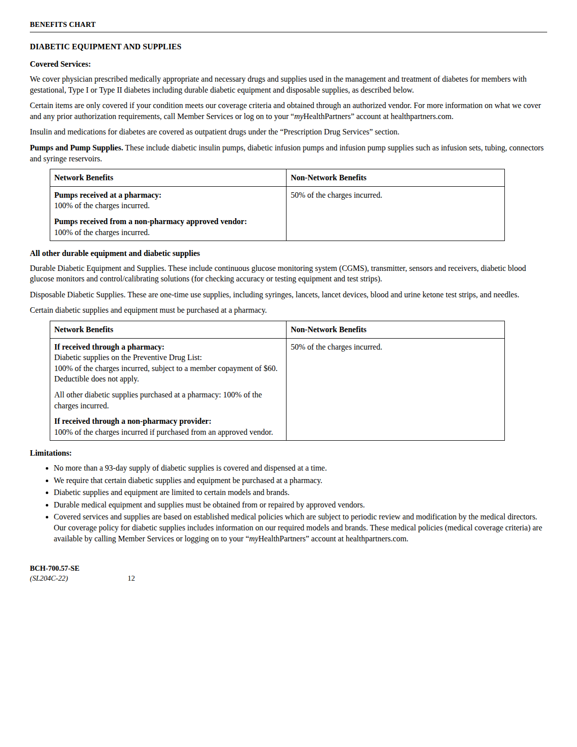BENEFITS CHART
DIABETIC EQUIPMENT AND SUPPLIES
Covered Services:
We cover physician prescribed medically appropriate and necessary drugs and supplies used in the management and treatment of diabetes for members with gestational, Type I or Type II diabetes including durable diabetic equipment and disposable supplies, as described below.
Certain items are only covered if your condition meets our coverage criteria and obtained through an authorized vendor. For more information on what we cover and any prior authorization requirements, call Member Services or log on to your “my HealthPartners” account at healthpartners.com.
Insulin and medications for diabetes are covered as outpatient drugs under the “Prescription Drug Services” section.
Pumps and Pump Supplies. These include diabetic insulin pumps, diabetic infusion pumps and infusion pump supplies such as infusion sets, tubing, connectors and syringe reservoirs.
| Network Benefits | Non-Network Benefits |
| --- | --- |
| Pumps received at a pharmacy: 100% of the charges incurred. Pumps received from a non-pharmacy approved vendor: 100% of the charges incurred. | 50% of the charges incurred. |
All other durable equipment and diabetic supplies
Durable Diabetic Equipment and Supplies. These include continuous glucose monitoring system (CGMS), transmitter, sensors and receivers, diabetic blood glucose monitors and control/calibrating solutions (for checking accuracy or testing equipment and test strips).
Disposable Diabetic Supplies. These are one-time use supplies, including syringes, lancets, lancet devices, blood and urine ketone test strips, and needles.
Certain diabetic supplies and equipment must be purchased at a pharmacy.
| Network Benefits | Non-Network Benefits |
| --- | --- |
| If received through a pharmacy: Diabetic supplies on the Preventive Drug List: 100% of the charges incurred, subject to a member copayment of $60. Deductible does not apply. All other diabetic supplies purchased at a pharmacy: 100% of the charges incurred. If received through a non-pharmacy provider: 100% of the charges incurred if purchased from an approved vendor. | 50% of the charges incurred. |
Limitations:
No more than a 93-day supply of diabetic supplies is covered and dispensed at a time.
We require that certain diabetic supplies and equipment be purchased at a pharmacy.
Diabetic supplies and equipment are limited to certain models and brands.
Durable medical equipment and supplies must be obtained from or repaired by approved vendors.
Covered services and supplies are based on established medical policies which are subject to periodic review and modification by the medical directors. Our coverage policy for diabetic supplies includes information on our required models and brands. These medical policies (medical coverage criteria) are available by calling Member Services or logging on to your “my HealthPartners” account at healthpartners.com.
BCH-700.57-SE
(SL204C-22) 12